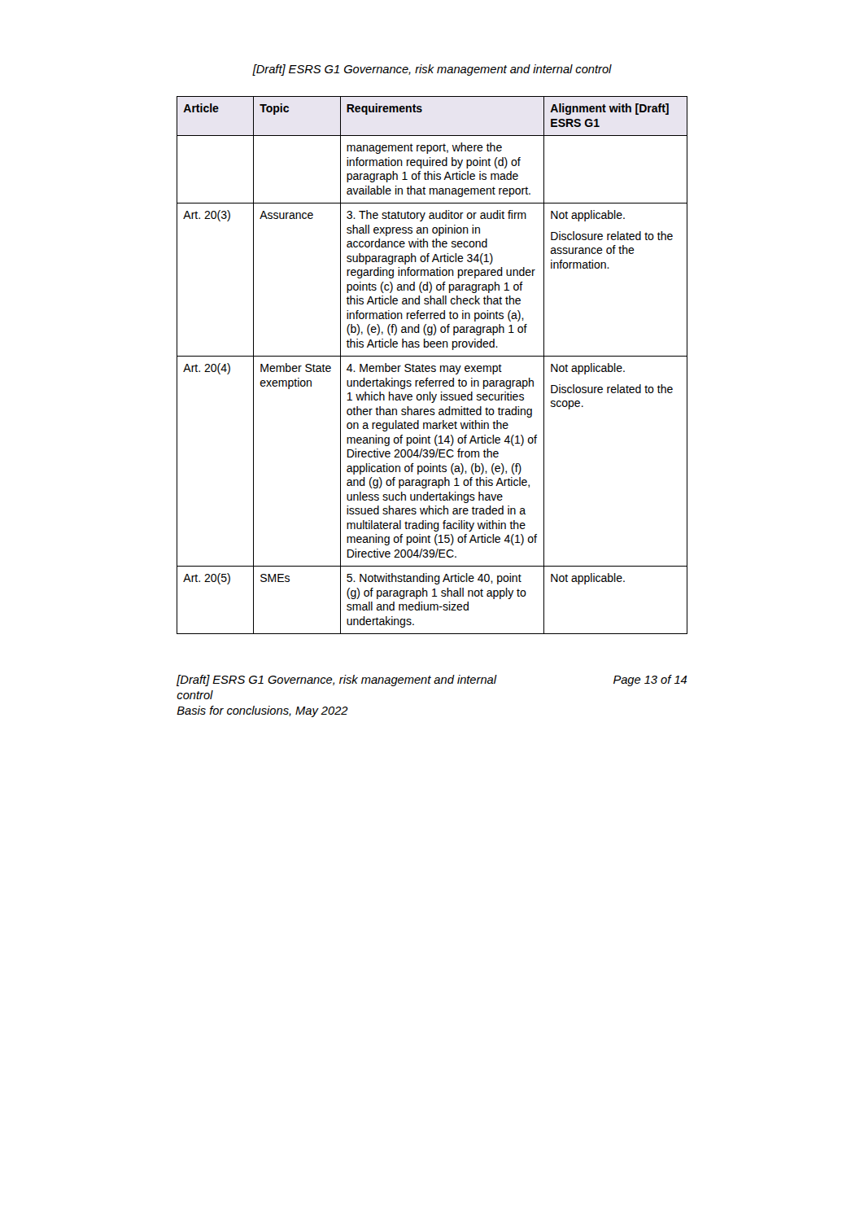[Draft] ESRS G1 Governance, risk management and internal control
| Article | Topic | Requirements | Alignment with [Draft] ESRS G1 |
| --- | --- | --- | --- |
| | | management report, where the information required by point (d) of paragraph 1 of this Article is made available in that management report. | |
| Art. 20(3) | Assurance | 3. The statutory auditor or audit firm shall express an opinion in accordance with the second subparagraph of Article 34(1) regarding information prepared under points (c) and (d) of paragraph 1 of this Article and shall check that the information referred to in points (a), (b), (e), (f) and (g) of paragraph 1 of this Article has been provided. | Not applicable. Disclosure related to the assurance of the information. |
| Art. 20(4) | Member State exemption | 4. Member States may exempt undertakings referred to in paragraph 1 which have only issued securities other than shares admitted to trading on a regulated market within the meaning of point (14) of Article 4(1) of Directive 2004/39/EC from the application of points (a), (b), (e), (f) and (g) of paragraph 1 of this Article, unless such undertakings have issued shares which are traded in a multilateral trading facility within the meaning of point (15) of Article 4(1) of Directive 2004/39/EC. | Not applicable. Disclosure related to the scope. |
| Art. 20(5) | SMEs | 5. Notwithstanding Article 40, point (g) of paragraph 1 shall not apply to small and medium-sized undertakings. | Not applicable. |
[Draft] ESRS G1 Governance, risk management and internal control
Basis for conclusions, May 2022
Page 13 of 14